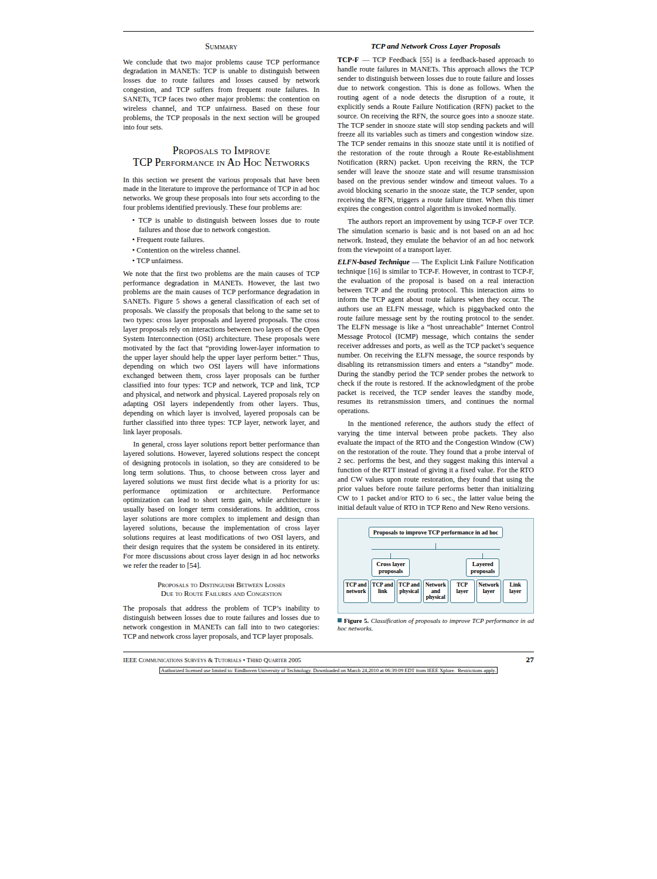Summary
We conclude that two major problems cause TCP performance degradation in MANETs: TCP is unable to distinguish between losses due to route failures and losses caused by network congestion, and TCP suffers from frequent route failures. In SANETs, TCP faces two other major problems: the contention on wireless channel, and TCP unfairness. Based on these four problems, the TCP proposals in the next section will be grouped into four sets.
Proposals to Improve
TCP Performance in Ad Hoc Networks
In this section we present the various proposals that have been made in the literature to improve the performance of TCP in ad hoc networks. We group these proposals into four sets according to the four problems identified previously. These four problems are:
TCP is unable to distinguish between losses due to route failures and those due to network congestion.
Frequent route failures.
Contention on the wireless channel.
TCP unfairness.
We note that the first two problems are the main causes of TCP performance degradation in MANETs. However, the last two problems are the main causes of TCP performance degradation in SANETs. Figure 5 shows a general classification of each set of proposals. We classify the proposals that belong to the same set to two types: cross layer proposals and layered proposals. The cross layer proposals rely on interactions between two layers of the Open System Interconnection (OSI) architecture. These proposals were motivated by the fact that “providing lower-layer information to the upper layer should help the upper layer perform better.” Thus, depending on which two OSI layers will have informations exchanged between them, cross layer proposals can be further classified into four types: TCP and network, TCP and link, TCP and physical, and network and physical. Layered proposals rely on adapting OSI layers independently from other layers. Thus, depending on which layer is involved, layered proposals can be further classified into three types: TCP layer, network layer, and link layer proposals.
In general, cross layer solutions report better performance than layered solutions. However, layered solutions respect the concept of designing protocols in isolation, so they are considered to be long term solutions. Thus, to choose between cross layer and layered solutions we must first decide what is a priority for us: performance optimization or architecture. Performance optimization can lead to short term gain, while architecture is usually based on longer term considerations. In addition, cross layer solutions are more complex to implement and design than layered solutions, because the implementation of cross layer solutions requires at least modifications of two OSI layers, and their design requires that the system be considered in its entirety. For more discussions about cross layer design in ad hoc networks we refer the reader to [54].
Proposals to Distinguish Between Losses
Due to Route Failures and Congestion
The proposals that address the problem of TCP’s inability to distinguish between losses due to route failures and losses due to network congestion in MANETs can fall into to two categories: TCP and network cross layer proposals, and TCP layer proposals.
TCP and Network Cross Layer Proposals
TCP-F — TCP Feedback [55] is a feedback-based approach to handle route failures in MANETs. This approach allows the TCP sender to distinguish between losses due to route failure and losses due to network congestion. This is done as follows. When the routing agent of a node detects the disruption of a route, it explicitly sends a Route Failure Notification (RFN) packet to the source. On receiving the RFN, the source goes into a snooze state. The TCP sender in snooze state will stop sending packets and will freeze all its variables such as timers and congestion window size. The TCP sender remains in this snooze state until it is notified of the restoration of the route through a Route Re-establishment Notification (RRN) packet. Upon receiving the RRN, the TCP sender will leave the snooze state and will resume transmission based on the previous sender window and timeout values. To a avoid blocking scenario in the snooze state, the TCP sender, upon receiving the RFN, triggers a route failure timer. When this timer expires the congestion control algorithm is invoked normally.
The authors report an improvement by using TCP-F over TCP. The simulation scenario is basic and is not based on an ad hoc network. Instead, they emulate the behavior of an ad hoc network from the viewpoint of a transport layer.
ELFN-based Technique — The Explicit Link Failure Notification technique [16] is similar to TCP-F. However, in contrast to TCP-F, the evaluation of the proposal is based on a real interaction between TCP and the routing protocol. This interaction aims to inform the TCP agent about route failures when they occur. The authors use an ELFN message, which is piggybacked onto the route failure message sent by the routing protocol to the sender. The ELFN message is like a “host unreachable” Internet Control Message Protocol (ICMP) message, which contains the sender receiver addresses and ports, as well as the TCP packet’s sequence number. On receiving the ELFN message, the source responds by disabling its retransmission timers and enters a “standby” mode. During the standby period the TCP sender probes the network to check if the route is restored. If the acknowledgment of the probe packet is received, the TCP sender leaves the standby mode, resumes its retransmission timers, and continues the normal operations.
In the mentioned reference, the authors study the effect of varying the time interval between probe packets. They also evaluate the impact of the RTO and the Congestion Window (CW) on the restoration of the route. They found that a probe interval of 2 sec. performs the best, and they suggest making this interval a function of the RTT instead of giving it a fixed value. For the RTO and CW values upon route restoration, they found that using the prior values before route failure performs better than initializing CW to 1 packet and/or RTO to 6 sec., the latter value being the initial default value of RTO in TCP Reno and New Reno versions.
Proposals to improve TCP performance in ad hoc
Cross layer
proposals
Layered
proposals
TCP and
network TCP and
link TCP and
physical Network
and
physical TCP
layer Network
layer Link
layer
Figure 5. Classification of proposals to improve TCP performance in ad hoc networks.
IEEE Communications Surveys & Tutorials • Third Quarter 2005
27
Authorized licensed use limited to: Eindhoven University of Technology. Downloaded on March 24,2010 at 06:39:09 EDT from IEEE Xplore. Restrictions apply.